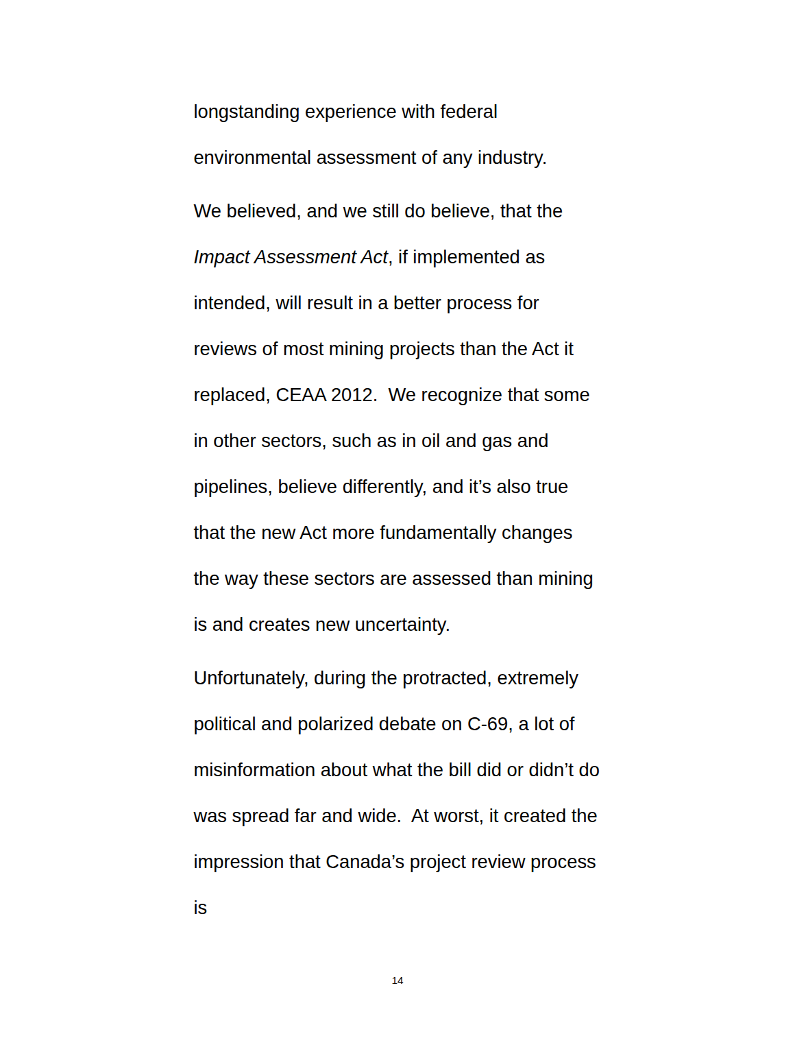longstanding experience with federal environmental assessment of any industry.
We believed, and we still do believe, that the Impact Assessment Act, if implemented as intended, will result in a better process for reviews of most mining projects than the Act it replaced, CEAA 2012. We recognize that some in other sectors, such as in oil and gas and pipelines, believe differently, and it’s also true that the new Act more fundamentally changes the way these sectors are assessed than mining is and creates new uncertainty.
Unfortunately, during the protracted, extremely political and polarized debate on C-69, a lot of misinformation about what the bill did or didn’t do was spread far and wide. At worst, it created the impression that Canada’s project review process is
14